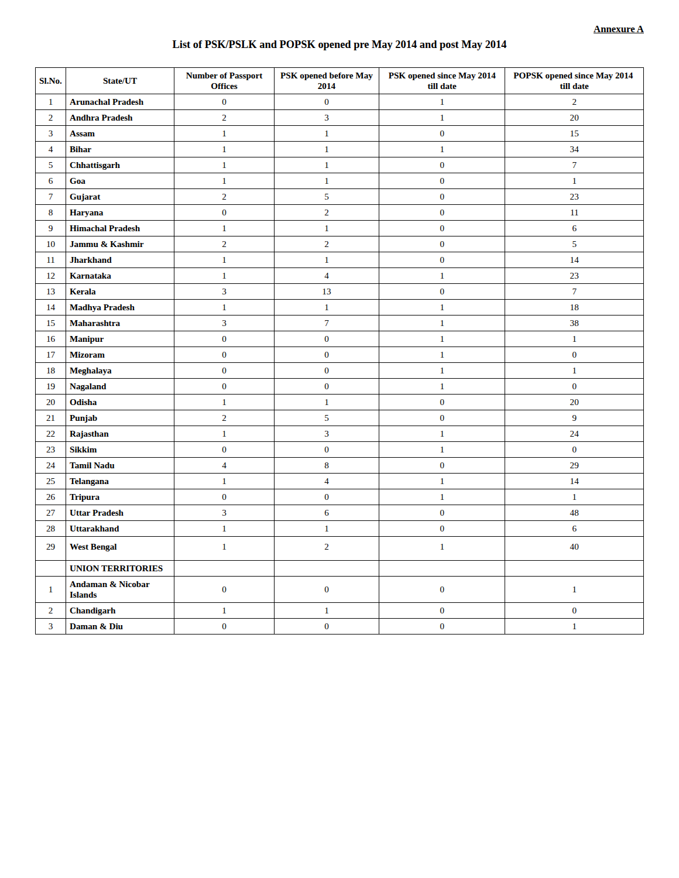Annexure A
List of PSK/PSLK and POPSK opened pre May 2014 and post May 2014
| Sl.No. | State/UT | Number of Passport Offices | PSK opened before May 2014 | PSK opened since May 2014 till date | POPSK opened since May 2014 till date |
| --- | --- | --- | --- | --- | --- |
| 1 | Arunachal Pradesh | 0 | 0 | 1 | 2 |
| 2 | Andhra Pradesh | 2 | 3 | 1 | 20 |
| 3 | Assam | 1 | 1 | 0 | 15 |
| 4 | Bihar | 1 | 1 | 1 | 34 |
| 5 | Chhattisgarh | 1 | 1 | 0 | 7 |
| 6 | Goa | 1 | 1 | 0 | 1 |
| 7 | Gujarat | 2 | 5 | 0 | 23 |
| 8 | Haryana | 0 | 2 | 0 | 11 |
| 9 | Himachal Pradesh | 1 | 1 | 0 | 6 |
| 10 | Jammu & Kashmir | 2 | 2 | 0 | 5 |
| 11 | Jharkhand | 1 | 1 | 0 | 14 |
| 12 | Karnataka | 1 | 4 | 1 | 23 |
| 13 | Kerala | 3 | 13 | 0 | 7 |
| 14 | Madhya Pradesh | 1 | 1 | 1 | 18 |
| 15 | Maharashtra | 3 | 7 | 1 | 38 |
| 16 | Manipur | 0 | 0 | 1 | 1 |
| 17 | Mizoram | 0 | 0 | 1 | 0 |
| 18 | Meghalaya | 0 | 0 | 1 | 1 |
| 19 | Nagaland | 0 | 0 | 1 | 0 |
| 20 | Odisha | 1 | 1 | 0 | 20 |
| 21 | Punjab | 2 | 5 | 0 | 9 |
| 22 | Rajasthan | 1 | 3 | 1 | 24 |
| 23 | Sikkim | 0 | 0 | 1 | 0 |
| 24 | Tamil Nadu | 4 | 8 | 0 | 29 |
| 25 | Telangana | 1 | 4 | 1 | 14 |
| 26 | Tripura | 0 | 0 | 1 | 1 |
| 27 | Uttar Pradesh | 3 | 6 | 0 | 48 |
| 28 | Uttarakhand | 1 | 1 | 0 | 6 |
| 29 | West Bengal | 1 | 2 | 1 | 40 |
| | UNION TERRITORIES | | | | |
| 1 | Andaman & Nicobar Islands | 0 | 0 | 0 | 1 |
| 2 | Chandigarh | 1 | 1 | 0 | 0 |
| 3 | Daman & Diu | 0 | 0 | 0 | 1 |